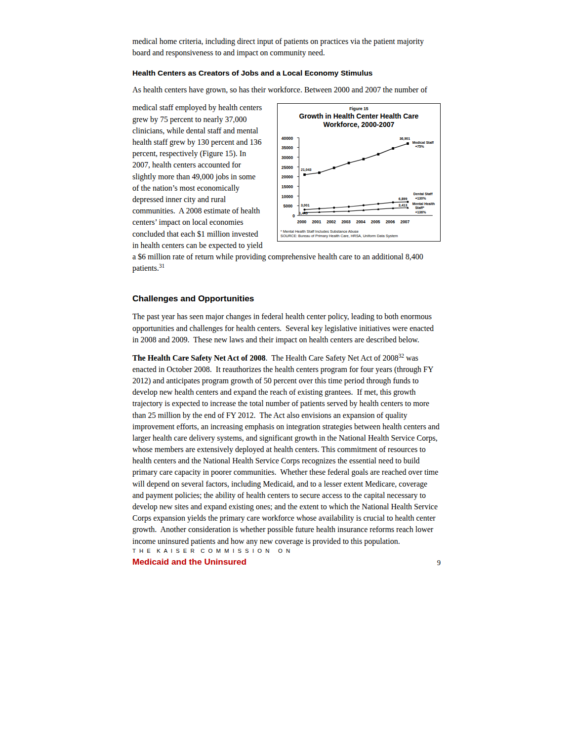medical home criteria, including direct input of patients on practices via the patient majority board and responsiveness to and impact on community need.
Health Centers as Creators of Jobs and a Local Economy Stimulus
As health centers have grown, so has their workforce. Between 2000 and 2007 the number of
Figure 15
Growth in Health Center Health Care
Workforce, 2000-2007
40000 35000 30000 25000 20000 15000 10000 5000 0 21,043 36,901 3,001 1,449 6,899 3,413 Medical Staff +75% Dental Staff +130% Mental Health Staff* +136% 2000 2001 2002 2003 2004 2005 2006 2007
* Mental Health Staff Includes Substance Abuse
SOURCE: Bureau of Primary Health Care, HRSA, Uniform Data System
medical staff employed by health centers grew by 75 percent to nearly 37,000 clinicians, while dental staff and mental health staff grew by 130 percent and 136 percent, respectively (Figure 15). In 2007, health centers accounted for slightly more than 49,000 jobs in some of the nation’s most economically depressed inner city and rural communities. A 2008 estimate of health centers’ impact on local economies concluded that each $1 million invested in health centers can be expected to yield a $6 million rate of return while providing comprehensive health care to an additional 8,400 patients.31
Challenges and Opportunities
The past year has seen major changes in federal health center policy, leading to both enormous opportunities and challenges for health centers. Several key legislative initiatives were enacted in 2008 and 2009. These new laws and their impact on health centers are described below.
The Health Care Safety Net Act of 2008. The Health Care Safety Net Act of 200832 was enacted in October 2008. It reauthorizes the health centers program for four years (through FY 2012) and anticipates program growth of 50 percent over this time period through funds to develop new health centers and expand the reach of existing grantees. If met, this growth trajectory is expected to increase the total number of patients served by health centers to more than 25 million by the end of FY 2012. The Act also envisions an expansion of quality improvement efforts, an increasing emphasis on integration strategies between health centers and larger health care delivery systems, and significant growth in the National Health Service Corps, whose members are extensively deployed at health centers. This commitment of resources to health centers and the National Health Service Corps recognizes the essential need to build primary care capacity in poorer communities. Whether these federal goals are reached over time will depend on several factors, including Medicaid, and to a lesser extent Medicare, coverage and payment policies; the ability of health centers to secure access to the capital necessary to develop new sites and expand existing ones; and the extent to which the National Health Service Corps expansion yields the primary care workforce whose availability is crucial to health center growth. Another consideration is whether possible future health insurance reforms reach lower income uninsured patients and how any new coverage is provided to this population.
T H E K A I S E R C O M M I S S I O N O N
Medicaid and the Uninsured
9